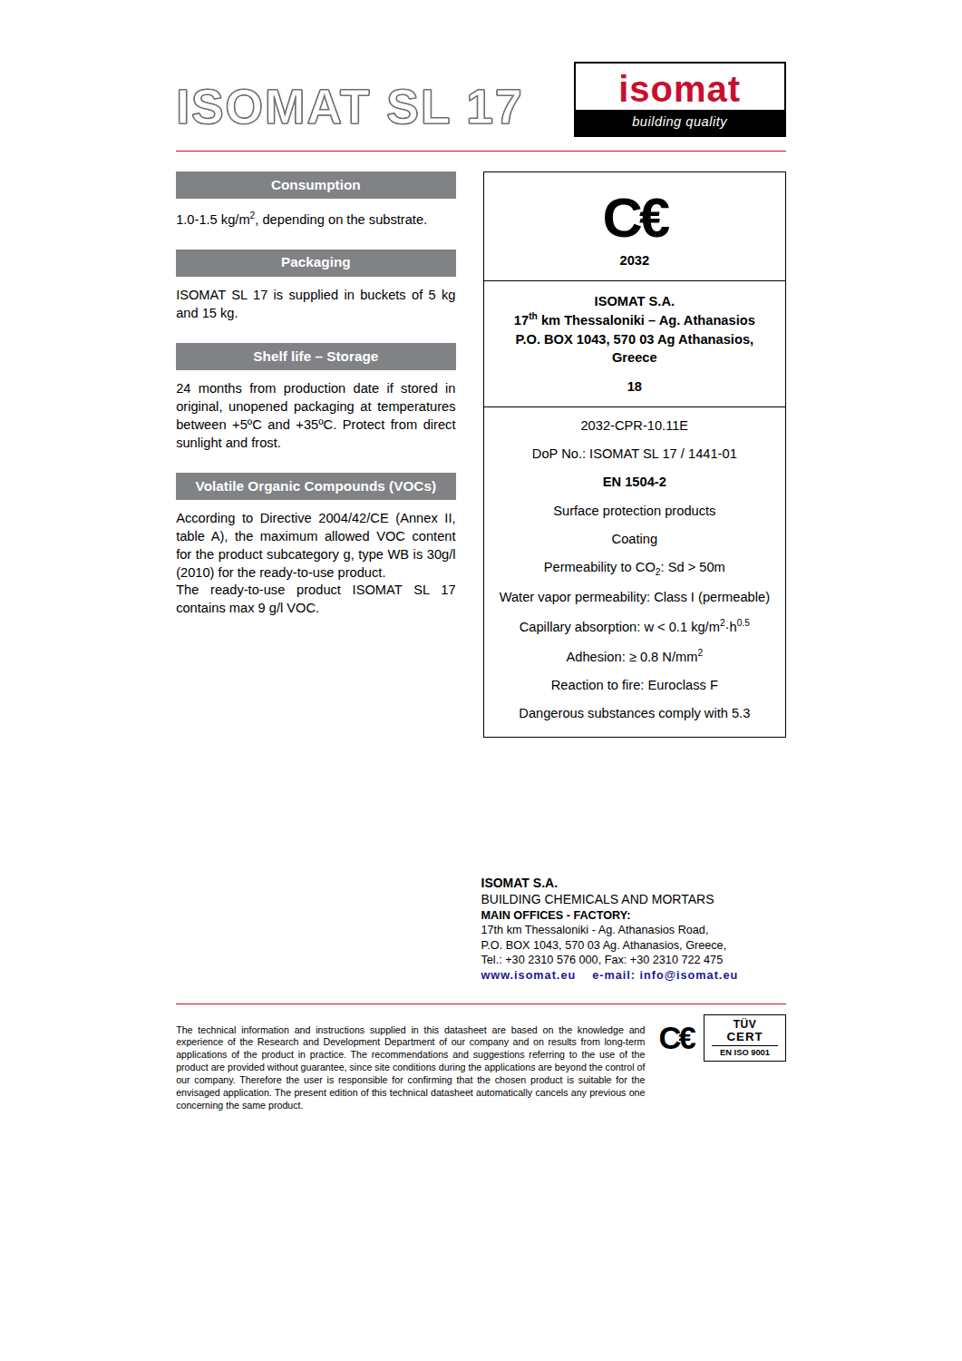ISOMAT SL 17
isomat
building quality
Consumption
1.0-1.5 kg/m2, depending on the substrate.
Packaging
ISOMAT SL 17 is supplied in buckets of 5 kg and 15 kg.
Shelf life – Storage
24 months from production date if stored in original, unopened packaging at temperatures between +5ºC and +35ºC. Protect from direct sunlight and frost.
Volatile Organic Compounds (VOCs)
According to Directive 2004/42/CE (Annex II, table A), the maximum allowed VOC content for the product subcategory g, type WB is 30g/l (2010) for the ready-to-use product.
The ready-to-use product ISOMAT SL 17 contains max 9 g/l VOC.
C€
2032
ISOMAT S.A.
17th km Thessaloniki – Ag. Athanasios
P.O. BOX 1043, 570 03 Ag Athanasios, Greece
18
2032-CPR-10.11E
DoP No.: ISOMAT SL 17 / 1441-01
EN 1504-2
Surface protection products
Coating
Permeability to CO2: Sd > 50m
Water vapor permeability: Class I (permeable)
Capillary absorption: w < 0.1 kg/m2·h0.5
Adhesion: ≥ 0.8 N/mm2
Reaction to fire: Euroclass F
Dangerous substances comply with 5.3
ISOMAT S.A.
BUILDING CHEMICALS AND MORTARS
MAIN OFFICES - FACTORY:
17th km Thessaloniki - Ag. Athanasios Road,
P.O. BOX 1043, 570 03 Ag. Athanasios, Greece,
Tel.: +30 2310 576 000, Fax: +30 2310 722 475
www.isomat.eu e-mail: info@isomat.eu
The technical information and instructions supplied in this datasheet are based on the knowledge and experience of the Research and Development Department of our company and on results from long-term applications of the product in practice. The recommendations and suggestions referring to the use of the product are provided without guarantee, since site conditions during the applications are beyond the control of our company. Therefore the user is responsible for confirming that the chosen product is suitable for the envisaged application. The present edition of this technical datasheet automatically cancels any previous one concerning the same product.
C€
TÜV
CERT
EN ISO 9001